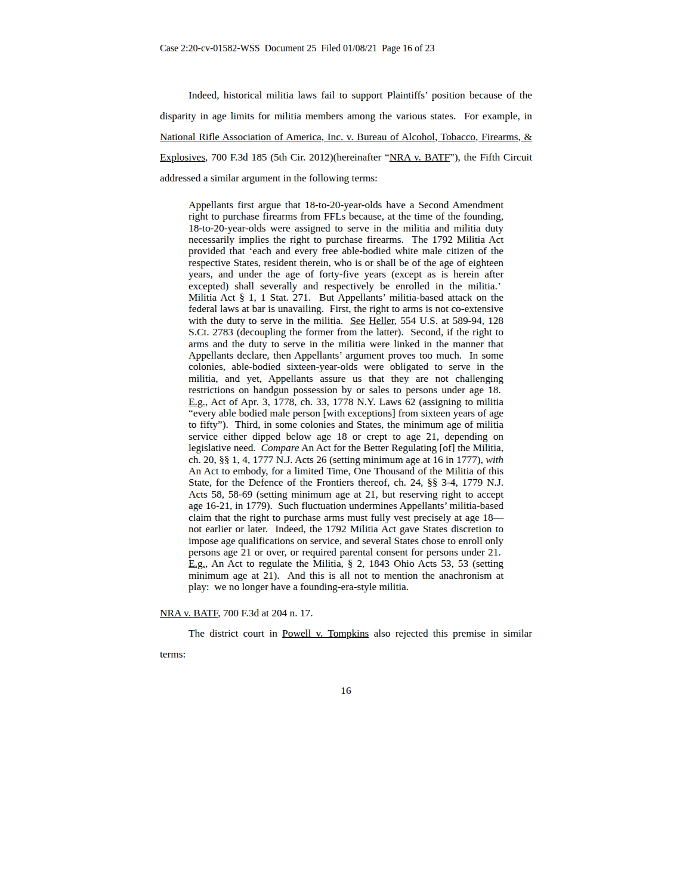Case 2:20-cv-01582-WSS Document 25 Filed 01/08/21 Page 16 of 23
Indeed, historical militia laws fail to support Plaintiffs’ position because of the disparity in age limits for militia members among the various states. For example, in National Rifle Association of America, Inc. v. Bureau of Alcohol, Tobacco, Firearms, & Explosives, 700 F.3d 185 (5th Cir. 2012)(hereinafter “NRA v. BATF”), the Fifth Circuit addressed a similar argument in the following terms:
Appellants first argue that 18-to-20-year-olds have a Second Amendment right to purchase firearms from FFLs because, at the time of the founding, 18-to-20-year-olds were assigned to serve in the militia and militia duty necessarily implies the right to purchase firearms. The 1792 Militia Act provided that ‘each and every free able-bodied white male citizen of the respective States, resident therein, who is or shall be of the age of eighteen years, and under the age of forty-five years (except as is herein after excepted) shall severally and respectively be enrolled in the militia.’ Militia Act § 1, 1 Stat. 271. But Appellants’ militia-based attack on the federal laws at bar is unavailing. First, the right to arms is not co-extensive with the duty to serve in the militia. See Heller, 554 U.S. at 589-94, 128 S.Ct. 2783 (decoupling the former from the latter). Second, if the right to arms and the duty to serve in the militia were linked in the manner that Appellants declare, then Appellants’ argument proves too much. In some colonies, able-bodied sixteen-year-olds were obligated to serve in the militia, and yet, Appellants assure us that they are not challenging restrictions on handgun possession by or sales to persons under age 18. E.g., Act of Apr. 3, 1778, ch. 33, 1778 N.Y. Laws 62 (assigning to militia “every able bodied male person [with exceptions] from sixteen years of age to fifty”). Third, in some colonies and States, the minimum age of militia service either dipped below age 18 or crept to age 21, depending on legislative need. Compare An Act for the Better Regulating [of] the Militia, ch. 20, §§ 1, 4, 1777 N.J. Acts 26 (setting minimum age at 16 in 1777), with An Act to embody, for a limited Time, One Thousand of the Militia of this State, for the Defence of the Frontiers thereof, ch. 24, §§ 3-4, 1779 N.J. Acts 58, 58-69 (setting minimum age at 21, but reserving right to accept age 16-21, in 1779). Such fluctuation undermines Appellants’ militia-based claim that the right to purchase arms must fully vest precisely at age 18—not earlier or later. Indeed, the 1792 Militia Act gave States discretion to impose age qualifications on service, and several States chose to enroll only persons age 21 or over, or required parental consent for persons under 21. E.g., An Act to regulate the Militia, § 2, 1843 Ohio Acts 53, 53 (setting minimum age at 21). And this is all not to mention the anachronism at play: we no longer have a founding-era-style militia.
NRA v. BATF, 700 F.3d at 204 n. 17.
The district court in Powell v. Tompkins also rejected this premise in similar terms:
16